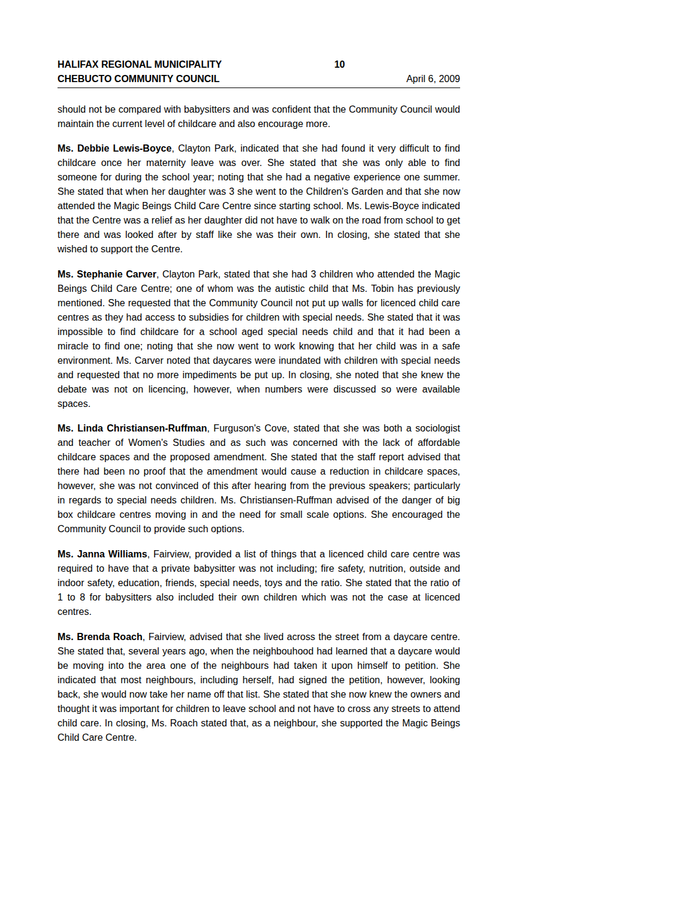HALIFAX REGIONAL MUNICIPALITY 10
CHEBUCTO COMMUNITY COUNCIL April 6, 2009
should not be compared with babysitters and was confident that the Community Council would maintain the current level of childcare and also encourage more.
Ms. Debbie Lewis-Boyce, Clayton Park, indicated that she had found it very difficult to find childcare once her maternity leave was over. She stated that she was only able to find someone for during the school year; noting that she had a negative experience one summer. She stated that when her daughter was 3 she went to the Children's Garden and that she now attended the Magic Beings Child Care Centre since starting school. Ms. Lewis-Boyce indicated that the Centre was a relief as her daughter did not have to walk on the road from school to get there and was looked after by staff like she was their own. In closing, she stated that she wished to support the Centre.
Ms. Stephanie Carver, Clayton Park, stated that she had 3 children who attended the Magic Beings Child Care Centre; one of whom was the autistic child that Ms. Tobin has previously mentioned. She requested that the Community Council not put up walls for licenced child care centres as they had access to subsidies for children with special needs. She stated that it was impossible to find childcare for a school aged special needs child and that it had been a miracle to find one; noting that she now went to work knowing that her child was in a safe environment. Ms. Carver noted that daycares were inundated with children with special needs and requested that no more impediments be put up. In closing, she noted that she knew the debate was not on licencing, however, when numbers were discussed so were available spaces.
Ms. Linda Christiansen-Ruffman, Furguson's Cove, stated that she was both a sociologist and teacher of Women's Studies and as such was concerned with the lack of affordable childcare spaces and the proposed amendment. She stated that the staff report advised that there had been no proof that the amendment would cause a reduction in childcare spaces, however, she was not convinced of this after hearing from the previous speakers; particularly in regards to special needs children. Ms. Christiansen-Ruffman advised of the danger of big box childcare centres moving in and the need for small scale options. She encouraged the Community Council to provide such options.
Ms. Janna Williams, Fairview, provided a list of things that a licenced child care centre was required to have that a private babysitter was not including; fire safety, nutrition, outside and indoor safety, education, friends, special needs, toys and the ratio. She stated that the ratio of 1 to 8 for babysitters also included their own children which was not the case at licenced centres.
Ms. Brenda Roach, Fairview, advised that she lived across the street from a daycare centre. She stated that, several years ago, when the neighbouhood had learned that a daycare would be moving into the area one of the neighbours had taken it upon himself to petition. She indicated that most neighbours, including herself, had signed the petition, however, looking back, she would now take her name off that list. She stated that she now knew the owners and thought it was important for children to leave school and not have to cross any streets to attend child care. In closing, Ms. Roach stated that, as a neighbour, she supported the Magic Beings Child Care Centre.